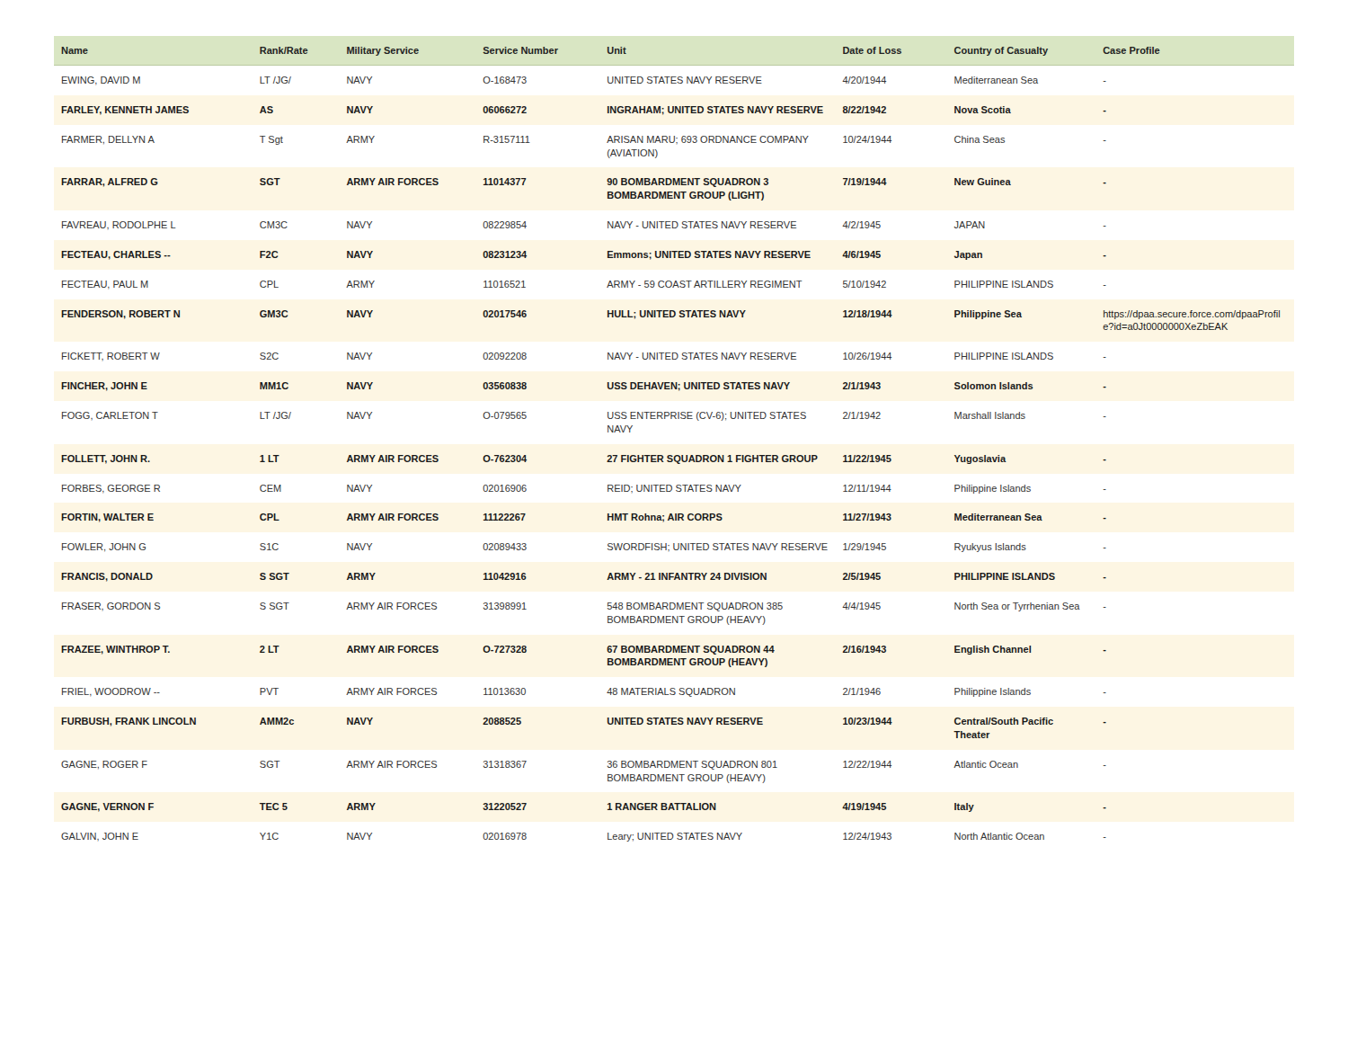| Name | Rank/Rate | Military Service | Service Number | Unit | Date of Loss | Country of Casualty | Case Profile |
| --- | --- | --- | --- | --- | --- | --- | --- |
| EWING, DAVID M | LT /JG/ | NAVY | O-168473 | UNITED STATES NAVY RESERVE | 4/20/1944 | Mediterranean Sea | - |
| FARLEY, KENNETH JAMES | AS | NAVY | 06066272 | INGRAHAM; UNITED STATES NAVY RESERVE | 8/22/1942 | Nova Scotia | - |
| FARMER, DELLYN A | T Sgt | ARMY | R-3157111 | ARISAN MARU; 693 ORDNANCE COMPANY (AVIATION) | 10/24/1944 | China Seas | - |
| FARRAR, ALFRED G | SGT | ARMY AIR FORCES | 11014377 | 90 BOMBARDMENT SQUADRON 3 BOMBARDMENT GROUP (LIGHT) | 7/19/1944 | New Guinea | - |
| FAVREAU, RODOLPHE L | CM3C | NAVY | 08229854 | NAVY - UNITED STATES NAVY RESERVE | 4/2/1945 | JAPAN | - |
| FECTEAU, CHARLES -- | F2C | NAVY | 08231234 | Emmons; UNITED STATES NAVY RESERVE | 4/6/1945 | Japan | - |
| FECTEAU, PAUL M | CPL | ARMY | 11016521 | ARMY - 59 COAST ARTILLERY REGIMENT | 5/10/1942 | PHILIPPINE ISLANDS | - |
| FENDERSON, ROBERT N | GM3C | NAVY | 02017546 | HULL; UNITED STATES NAVY | 12/18/1944 | Philippine Sea | https://dpaa.secure.force.com/dpaaProfile?id=a0Jt0000000XeZbEAK |
| FICKETT, ROBERT W | S2C | NAVY | 02092208 | NAVY - UNITED STATES NAVY RESERVE | 10/26/1944 | PHILIPPINE ISLANDS | - |
| FINCHER, JOHN E | MM1C | NAVY | 03560838 | USS DEHAVEN; UNITED STATES NAVY | 2/1/1943 | Solomon Islands | - |
| FOGG, CARLETON T | LT /JG/ | NAVY | O-079565 | USS ENTERPRISE (CV-6); UNITED STATES NAVY | 2/1/1942 | Marshall Islands | - |
| FOLLETT, JOHN R. | 1 LT | ARMY AIR FORCES | O-762304 | 27 FIGHTER SQUADRON 1 FIGHTER GROUP | 11/22/1945 | Yugoslavia | - |
| FORBES, GEORGE R | CEM | NAVY | 02016906 | REID; UNITED STATES NAVY | 12/11/1944 | Philippine Islands | - |
| FORTIN, WALTER E | CPL | ARMY AIR FORCES | 11122267 | HMT Rohna; AIR CORPS | 11/27/1943 | Mediterranean Sea | - |
| FOWLER, JOHN G | S1C | NAVY | 02089433 | SWORDFISH; UNITED STATES NAVY RESERVE | 1/29/1945 | Ryukyus Islands | - |
| FRANCIS, DONALD | S SGT | ARMY | 11042916 | ARMY - 21 INFANTRY 24 DIVISION | 2/5/1945 | PHILIPPINE ISLANDS | - |
| FRASER, GORDON S | S SGT | ARMY AIR FORCES | 31398991 | 548 BOMBARDMENT SQUADRON 385 BOMBARDMENT GROUP (HEAVY) | 4/4/1945 | North Sea or Tyrrhenian Sea | - |
| FRAZEE, WINTHROP T. | 2 LT | ARMY AIR FORCES | O-727328 | 67 BOMBARDMENT SQUADRON 44 BOMBARDMENT GROUP (HEAVY) | 2/16/1943 | English Channel | - |
| FRIEL, WOODROW -- | PVT | ARMY AIR FORCES | 11013630 | 48 MATERIALS SQUADRON | 2/1/1946 | Philippine Islands | - |
| FURBUSH, FRANK LINCOLN | AMM2c | NAVY | 2088525 | UNITED STATES NAVY RESERVE | 10/23/1944 | Central/South Pacific Theater | - |
| GAGNE, ROGER F | SGT | ARMY AIR FORCES | 31318367 | 36 BOMBARDMENT SQUADRON 801 BOMBARDMENT GROUP (HEAVY) | 12/22/1944 | Atlantic Ocean | - |
| GAGNE, VERNON F | TEC 5 | ARMY | 31220527 | 1 RANGER BATTALION | 4/19/1945 | Italy | - |
| GALVIN, JOHN E | Y1C | NAVY | 02016978 | Leary; UNITED STATES NAVY | 12/24/1943 | North Atlantic Ocean | - |